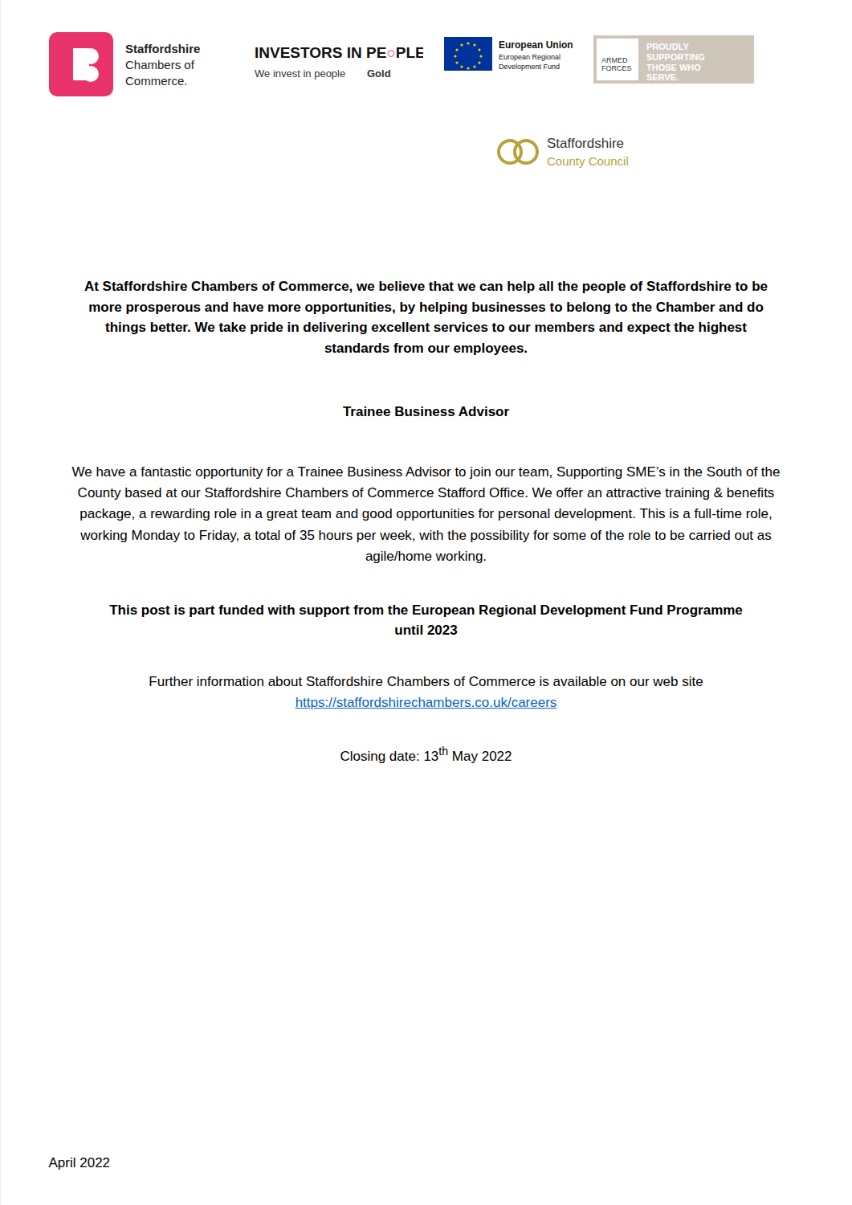At Staffordshire Chambers of Commerce, we believe that we can help all the people of Staffordshire to be more prosperous and have more opportunities, by helping businesses to belong to the Chamber and do things better. We take pride in delivering excellent services to our members and expect the highest standards from our employees.
Trainee Business Advisor
We have a fantastic opportunity for a Trainee Business Advisor to join our team, Supporting SME’s in the South of the County based at our Staffordshire Chambers of Commerce Stafford Office. We offer an attractive training & benefits package, a rewarding role in a great team and good opportunities for personal development. This is a full-time role, working Monday to Friday, a total of 35 hours per week, with the possibility for some of the role to be carried out as agile/home working.
This post is part funded with support from the European Regional Development Fund Programme until 2023
Further information about Staffordshire Chambers of Commerce is available on our web site https://staffordshirechambers.co.uk/careers
Closing date: 13th May 2022
April 2022